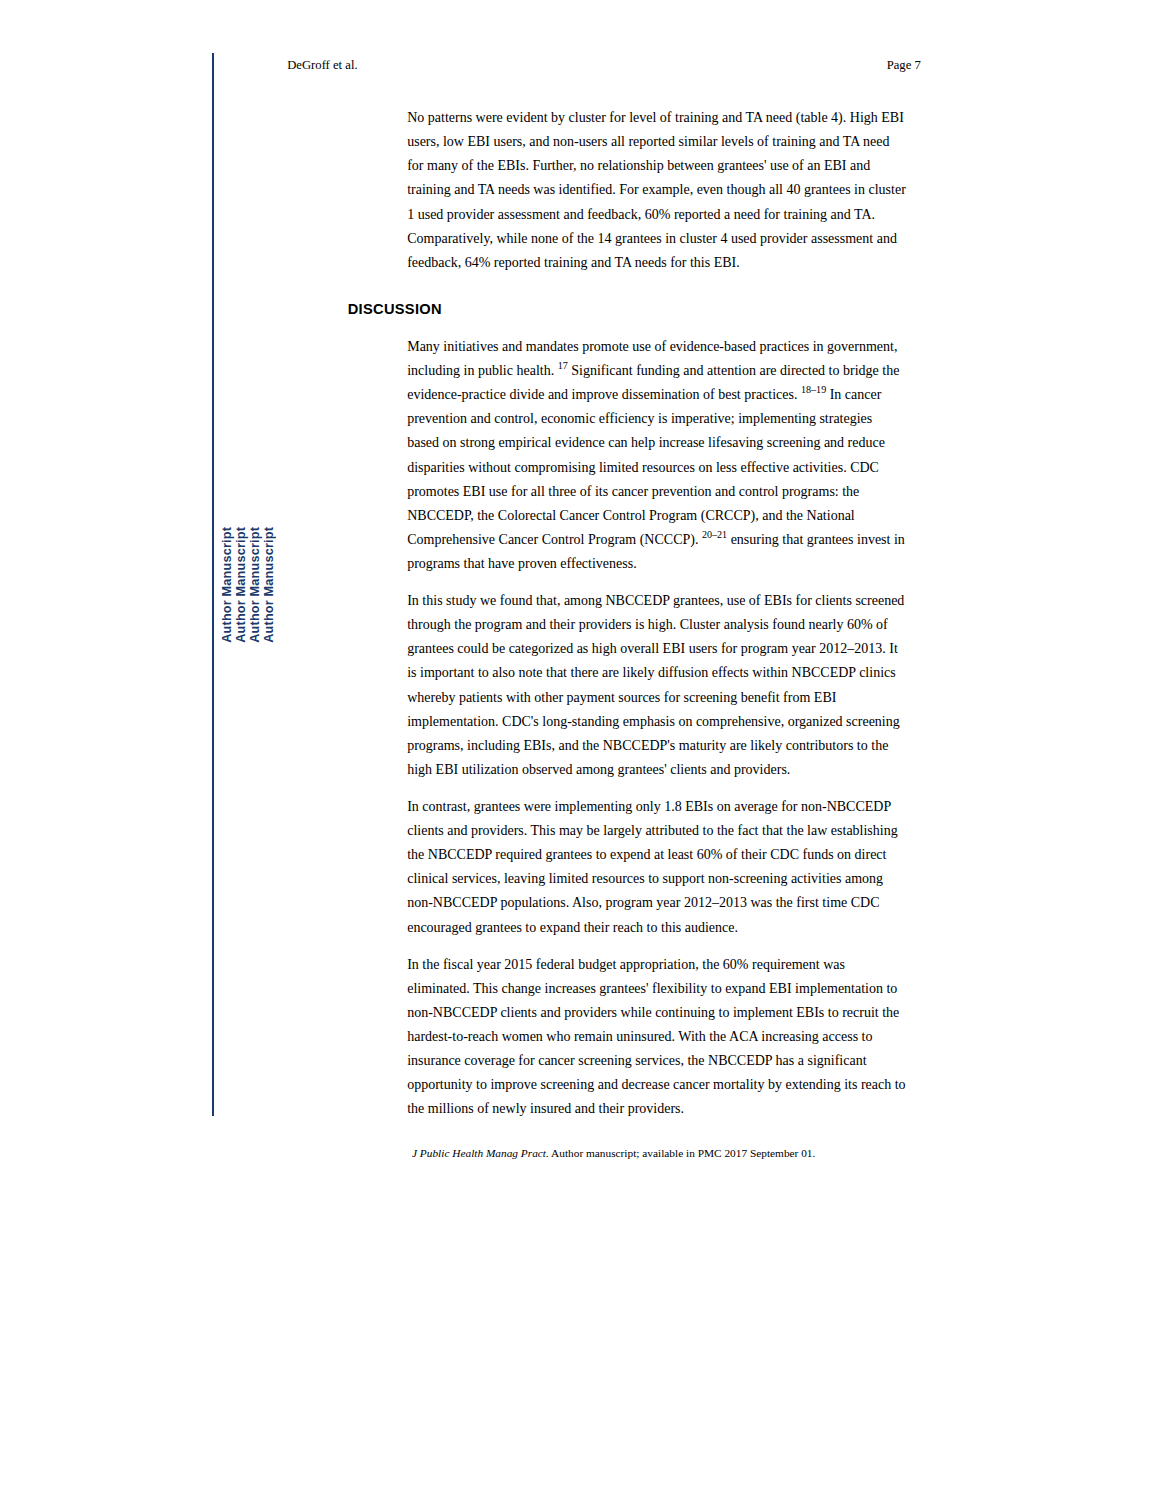Author Manuscript Author Manuscript Author Manuscript Author Manuscript
DeGroff et al.
Page 7
No patterns were evident by cluster for level of training and TA need (table 4). High EBI users, low EBI users, and non-users all reported similar levels of training and TA need for many of the EBIs. Further, no relationship between grantees' use of an EBI and training and TA needs was identified. For example, even though all 40 grantees in cluster 1 used provider assessment and feedback, 60% reported a need for training and TA. Comparatively, while none of the 14 grantees in cluster 4 used provider assessment and feedback, 64% reported training and TA needs for this EBI.
DISCUSSION
Many initiatives and mandates promote use of evidence-based practices in government, including in public health. 17 Significant funding and attention are directed to bridge the evidence-practice divide and improve dissemination of best practices. 18–19 In cancer prevention and control, economic efficiency is imperative; implementing strategies based on strong empirical evidence can help increase lifesaving screening and reduce disparities without compromising limited resources on less effective activities. CDC promotes EBI use for all three of its cancer prevention and control programs: the NBCCEDP, the Colorectal Cancer Control Program (CRCCP), and the National Comprehensive Cancer Control Program (NCCCP). 20–21 ensuring that grantees invest in programs that have proven effectiveness.
In this study we found that, among NBCCEDP grantees, use of EBIs for clients screened through the program and their providers is high. Cluster analysis found nearly 60% of grantees could be categorized as high overall EBI users for program year 2012–2013. It is important to also note that there are likely diffusion effects within NBCCEDP clinics whereby patients with other payment sources for screening benefit from EBI implementation. CDC's long-standing emphasis on comprehensive, organized screening programs, including EBIs, and the NBCCEDP's maturity are likely contributors to the high EBI utilization observed among grantees' clients and providers.
In contrast, grantees were implementing only 1.8 EBIs on average for non-NBCCEDP clients and providers. This may be largely attributed to the fact that the law establishing the NBCCEDP required grantees to expend at least 60% of their CDC funds on direct clinical services, leaving limited resources to support non-screening activities among non-NBCCEDP populations. Also, program year 2012–2013 was the first time CDC encouraged grantees to expand their reach to this audience.
In the fiscal year 2015 federal budget appropriation, the 60% requirement was eliminated. This change increases grantees' flexibility to expand EBI implementation to non-NBCCEDP clients and providers while continuing to implement EBIs to recruit the hardest-to-reach women who remain uninsured. With the ACA increasing access to insurance coverage for cancer screening services, the NBCCEDP has a significant opportunity to improve screening and decrease cancer mortality by extending its reach to the millions of newly insured and their providers.
J Public Health Manag Pract. Author manuscript; available in PMC 2017 September 01.